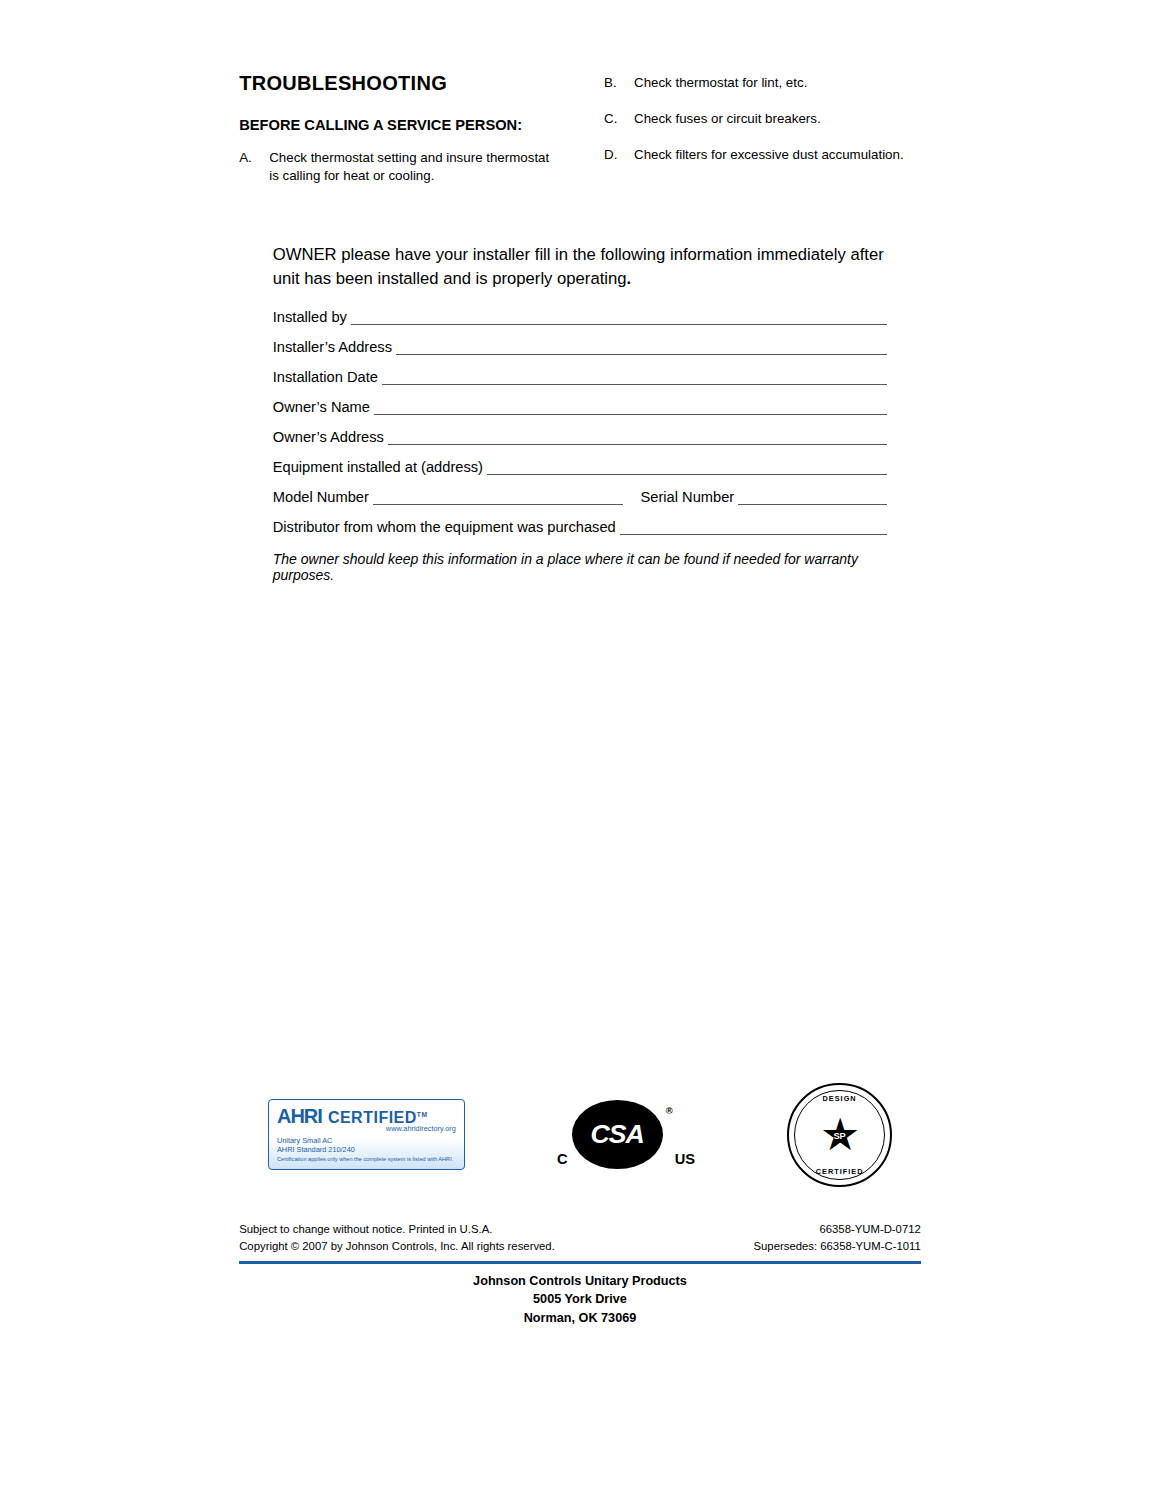TROUBLESHOOTING
BEFORE CALLING A SERVICE PERSON:
A. Check thermostat setting and insure thermostat is calling for heat or cooling.
B. Check thermostat for lint, etc.
C. Check fuses or circuit breakers.
D. Check filters for excessive dust accumulation.
OWNER please have your installer fill in the following information immediately after unit has been installed and is properly operating.
Installed by
Installer’s Address
Installation Date
Owner’s Name
Owner’s Address
Equipment installed at (address)
Model Number Serial Number
Distributor from whom the equipment was purchased
The owner should keep this information in a place where it can be found if needed for warranty purposes.
AHRI CERTIFIEDTM
www.ahridirectory.org
Unitary Small AC
AHRI Standard 210/240
Certification applies only when the complete system is listed with AHRI.
C CSA® US
DESIGN ★ SP CERTIFIED
Subject to change without notice. Printed in U.S.A.
Copyright © 2007 by Johnson Controls, Inc. All rights reserved.
66358-YUM-D-0712
Supersedes: 66358-YUM-C-1011
Johnson Controls Unitary Products
5005 York Drive
Norman, OK 73069